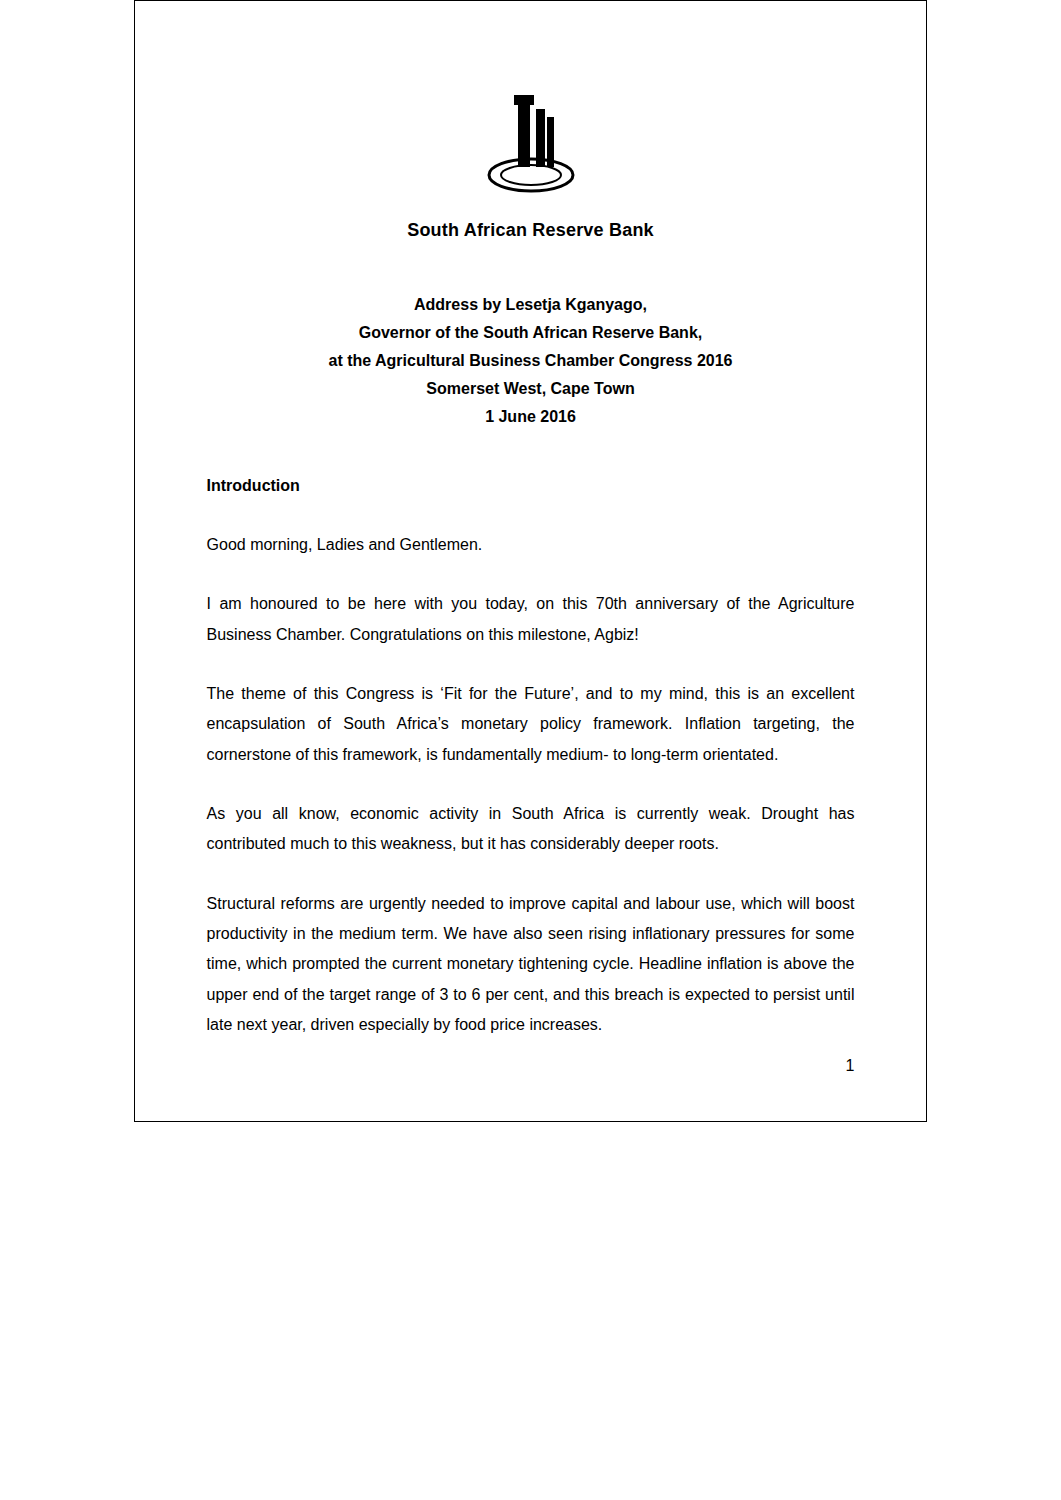South African Reserve Bank
Address by Lesetja Kganyago,
Governor of the South African Reserve Bank,
at the Agricultural Business Chamber Congress 2016
Somerset West, Cape Town
1 June 2016
Introduction
Good morning, Ladies and Gentlemen.
I am honoured to be here with you today, on this 70th anniversary of the Agriculture Business Chamber. Congratulations on this milestone, Agbiz!
The theme of this Congress is ‘Fit for the Future’, and to my mind, this is an excellent encapsulation of South Africa’s monetary policy framework. Inflation targeting, the cornerstone of this framework, is fundamentally medium- to long-term orientated.
As you all know, economic activity in South Africa is currently weak. Drought has contributed much to this weakness, but it has considerably deeper roots.
Structural reforms are urgently needed to improve capital and labour use, which will boost productivity in the medium term. We have also seen rising inflationary pressures for some time, which prompted the current monetary tightening cycle. Headline inflation is above the upper end of the target range of 3 to 6 per cent, and this breach is expected to persist until late next year, driven especially by food price increases.
1